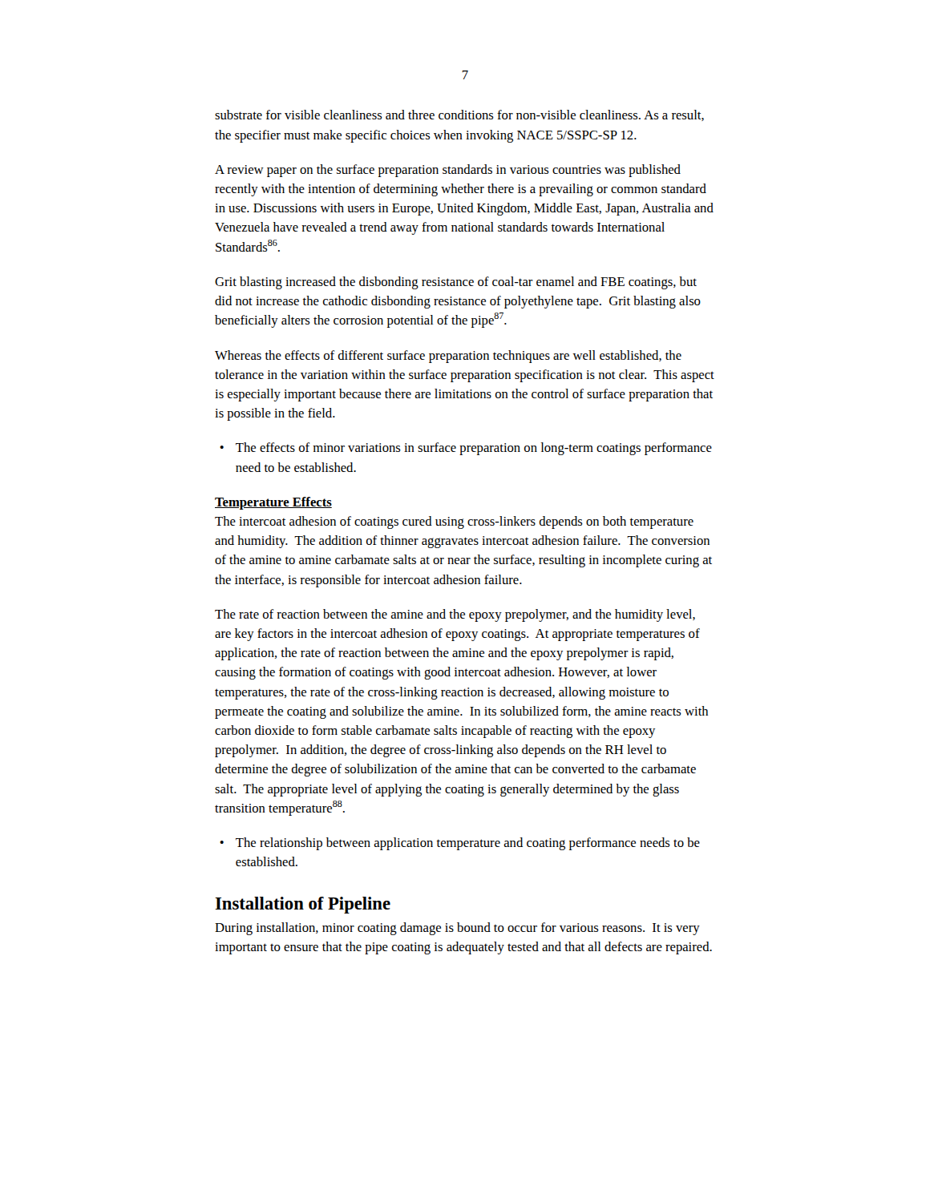7
substrate for visible cleanliness and three conditions for non-visible cleanliness. As a result, the specifier must make specific choices when invoking NACE 5/SSPC-SP 12.
A review paper on the surface preparation standards in various countries was published recently with the intention of determining whether there is a prevailing or common standard in use. Discussions with users in Europe, United Kingdom, Middle East, Japan, Australia and Venezuela have revealed a trend away from national standards towards International Standards86.
Grit blasting increased the disbonding resistance of coal-tar enamel and FBE coatings, but did not increase the cathodic disbonding resistance of polyethylene tape. Grit blasting also beneficially alters the corrosion potential of the pipe87.
Whereas the effects of different surface preparation techniques are well established, the tolerance in the variation within the surface preparation specification is not clear. This aspect is especially important because there are limitations on the control of surface preparation that is possible in the field.
The effects of minor variations in surface preparation on long-term coatings performance need to be established.
Temperature Effects
The intercoat adhesion of coatings cured using cross-linkers depends on both temperature and humidity. The addition of thinner aggravates intercoat adhesion failure. The conversion of the amine to amine carbamate salts at or near the surface, resulting in incomplete curing at the interface, is responsible for intercoat adhesion failure.
The rate of reaction between the amine and the epoxy prepolymer, and the humidity level, are key factors in the intercoat adhesion of epoxy coatings. At appropriate temperatures of application, the rate of reaction between the amine and the epoxy prepolymer is rapid, causing the formation of coatings with good intercoat adhesion. However, at lower temperatures, the rate of the cross-linking reaction is decreased, allowing moisture to permeate the coating and solubilize the amine. In its solubilized form, the amine reacts with carbon dioxide to form stable carbamate salts incapable of reacting with the epoxy prepolymer. In addition, the degree of cross-linking also depends on the RH level to determine the degree of solubilization of the amine that can be converted to the carbamate salt. The appropriate level of applying the coating is generally determined by the glass transition temperature88.
The relationship between application temperature and coating performance needs to be established.
Installation of Pipeline
During installation, minor coating damage is bound to occur for various reasons. It is very important to ensure that the pipe coating is adequately tested and that all defects are repaired.